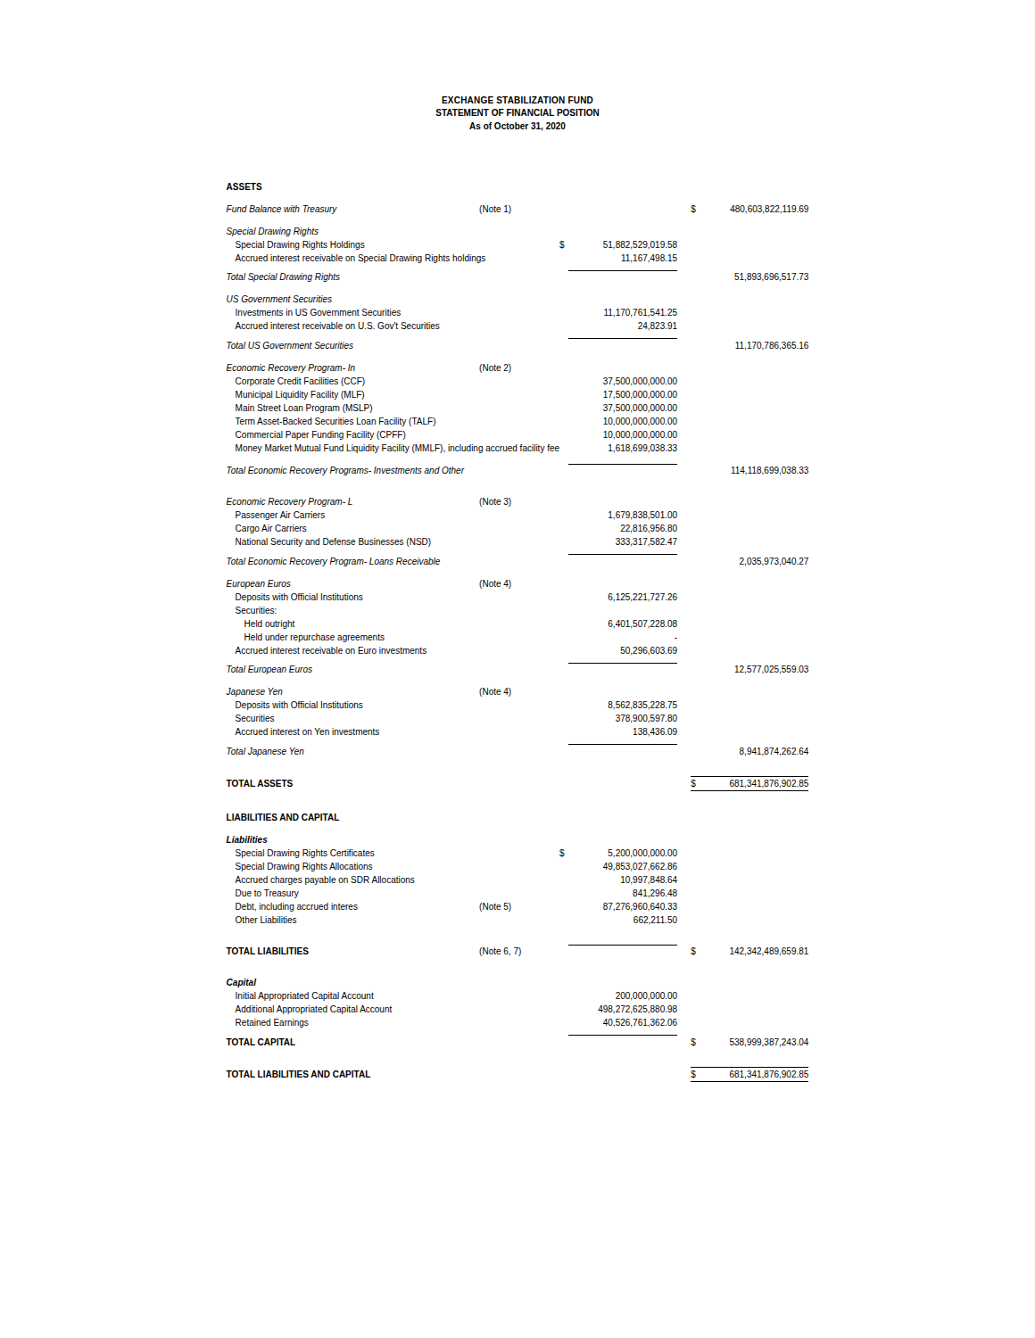EXCHANGE STABILIZATION FUND
STATEMENT OF FINANCIAL POSITION
As of October 31, 2020
| ASSETS |
| Fund Balance with Treasury | (Note 1) | | | | $ | 480,603,822,119.69 |
| Special Drawing Rights | | | | | |
| Special Drawing Rights Holdings | $ | 51,882,529,019.58 | | | |
| Accrued interest receivable on Special Drawing Rights holdings | | 11,167,498.15 | | | |
| Total Special Drawing Rights | | | | | 51,893,696,517.73 |
| US Government Securities | | | | | |
| Investments in US Government Securities | | 11,170,761,541.25 | | | |
| Accrued interest receivable on U.S. Gov't Securities | | 24,823.91 | | | |
| Total US Government Securities | | | | | 11,170,786,365.16 |
| Economic Recovery Program- In | (Note 2) | | | | | |
| Corporate Credit Facilities (CCF) | | 37,500,000,000.00 | | | |
| Municipal Liquidity Facility (MLF) | | 17,500,000,000.00 | | | |
| Main Street Loan Program (MSLP) | | 37,500,000,000.00 | | | |
| Term Asset-Backed Securities Loan Facility (TALF) | | 10,000,000,000.00 | | | |
| Commercial Paper Funding Facility (CPFF) | | 10,000,000,000.00 | | | |
| Money Market Mutual Fund Liquidity Facility (MMLF), including accrued facility fee | | 1,618,699,038.33 | | | |
| Total Economic Recovery Programs- Investments and Other | | | | | 114,118,699,038.33 |
| Economic Recovery Program- L | (Note 3) | | | | | |
| Passenger Air Carriers | | 1,679,838,501.00 | | | |
| Cargo Air Carriers | | 22,816,956.80 | | | |
| National Security and Defense Businesses (NSD) | | 333,317,582.47 | | | |
| Total Economic Recovery Program- Loans Receivable | | | | | 2,035,973,040.27 |
| European Euros | (Note 4) | | | | | |
| Deposits with Official Institutions | | 6,125,221,727.26 | | | |
| Securities: | | | | | |
| Held outright | | 6,401,507,228.08 | | | |
| Held under repurchase agreements | | - | | | |
| Accrued interest receivable on Euro investments | | 50,296,603.69 | | | |
| Total European Euros | | | | | 12,577,025,559.03 |
| Japanese Yen | (Note 4) | | | | | |
| Deposits with Official Institutions | | 8,562,835,228.75 | | | |
| Securities | | 378,900,597.80 | | | |
| Accrued interest on Yen investments | | 138,436.09 | | | |
| Total Japanese Yen | | | | | 8,941,874,262.64 |
| TOTAL ASSETS | | | | $ | 681,341,876,902.85 |
| LIABILITIES AND CAPITAL |
| Liabilities | | | | | |
| Special Drawing Rights Certificates | $ | 5,200,000,000.00 | | | |
| Special Drawing Rights Allocations | | 49,853,027,662.86 | | | |
| Accrued charges payable on SDR Allocations | | 10,997,848.64 | | | |
| Due to Treasury | | 841,296.48 | | | |
| Debt, including accrued interes | (Note 5) | | 87,276,960,640.33 | | | |
| Other Liabilities | | 662,211.50 | | | |
| TOTAL LIABILITIES | (Note 6, 7) | | | | $ | 142,342,489,659.81 |
| Capital | | | | | |
| Initial Appropriated Capital Account | | 200,000,000.00 | | | |
| Additional Appropriated Capital Account | | 498,272,625,880.98 | | | |
| Retained Earnings | | 40,526,761,362.06 | | | |
| TOTAL CAPITAL | | | | $ | 538,999,387,243.04 |
| TOTAL LIABILITIES AND CAPITAL | | | | $ | 681,341,876,902.85 |